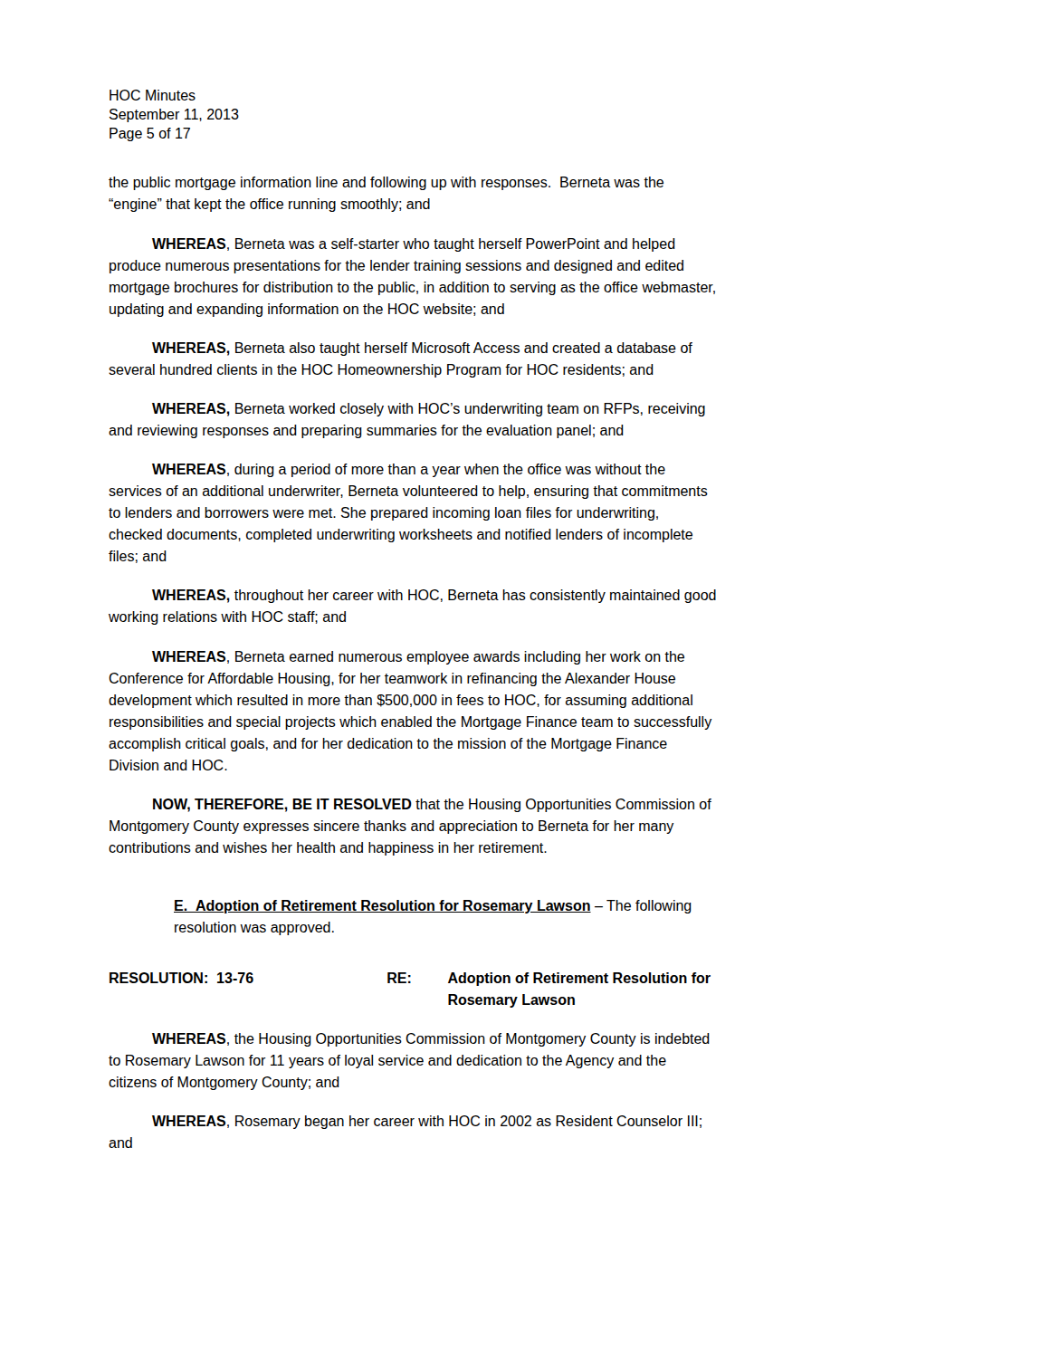HOC Minutes
September 11, 2013
Page 5 of 17
the public mortgage information line and following up with responses. Berneta was the “engine” that kept the office running smoothly; and
WHEREAS, Berneta was a self-starter who taught herself PowerPoint and helped produce numerous presentations for the lender training sessions and designed and edited mortgage brochures for distribution to the public, in addition to serving as the office webmaster, updating and expanding information on the HOC website; and
WHEREAS, Berneta also taught herself Microsoft Access and created a database of several hundred clients in the HOC Homeownership Program for HOC residents; and
WHEREAS, Berneta worked closely with HOC’s underwriting team on RFPs, receiving and reviewing responses and preparing summaries for the evaluation panel; and
WHEREAS, during a period of more than a year when the office was without the services of an additional underwriter, Berneta volunteered to help, ensuring that commitments to lenders and borrowers were met. She prepared incoming loan files for underwriting, checked documents, completed underwriting worksheets and notified lenders of incomplete files; and
WHEREAS, throughout her career with HOC, Berneta has consistently maintained good working relations with HOC staff; and
WHEREAS, Berneta earned numerous employee awards including her work on the Conference for Affordable Housing, for her teamwork in refinancing the Alexander House development which resulted in more than $500,000 in fees to HOC, for assuming additional responsibilities and special projects which enabled the Mortgage Finance team to successfully accomplish critical goals, and for her dedication to the mission of the Mortgage Finance Division and HOC.
NOW, THEREFORE, BE IT RESOLVED that the Housing Opportunities Commission of Montgomery County expresses sincere thanks and appreciation to Berneta for her many contributions and wishes her health and happiness in her retirement.
E. Adoption of Retirement Resolution for Rosemary Lawson – The following resolution was approved.
RESOLUTION: 13-76 RE: Adoption of Retirement Resolution for Rosemary Lawson
WHEREAS, the Housing Opportunities Commission of Montgomery County is indebted to Rosemary Lawson for 11 years of loyal service and dedication to the Agency and the citizens of Montgomery County; and
WHEREAS, Rosemary began her career with HOC in 2002 as Resident Counselor III; and